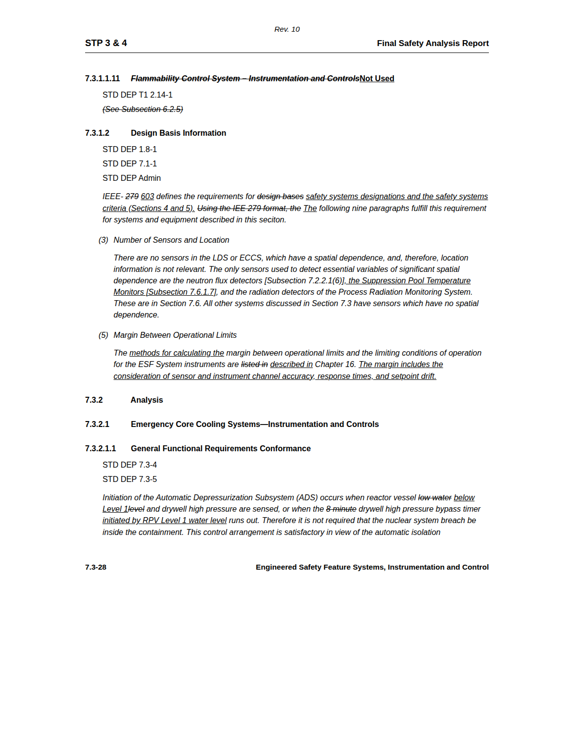Rev. 10
STP 3 & 4 Final Safety Analysis Report
7.3.1.1.11 Flammability Control System – Instrumentation and Controls Not Used
STD DEP T1 2.14-1
(See Subsection 6.2.5)
7.3.1.2 Design Basis Information
STD DEP 1.8-1
STD DEP 7.1-1
STD DEP Admin
IEEE- 279 603 defines the requirements for design bases safety systems designations and the safety systems criteria (Sections 4 and 5). Using the IEE 279 format, the The following nine paragraphs fulfill this requirement for systems and equipment described in this seciton.
(3)
Number of Sensors and Location
There are no sensors in the LDS or ECCS, which have a spatial dependence, and, therefore, location information is not relevant. The only sensors used to detect essential variables of significant spatial dependence are the neutron flux detectors [Subsection 7.2.2.1(6)], the Suppression Pool Temperature Monitors [Subsection 7.6.1.7], and the radiation detectors of the Process Radiation Monitoring System. These are in Section 7.6. All other systems discussed in Section 7.3 have sensors which have no spatial dependence.
(5)
Margin Between Operational Limits
The methods for calculating the margin between operational limits and the limiting conditions of operation for the ESF System instruments are listed in described in Chapter 16. The margin includes the consideration of sensor and instrument channel accuracy, response times, and setpoint drift.
7.3.2 Analysis
7.3.2.1 Emergency Core Cooling Systems—Instrumentation and Controls
7.3.2.1.1 General Functional Requirements Conformance
STD DEP 7.3-4
STD DEP 7.3-5
Initiation of the Automatic Depressurization Subsystem (ADS) occurs when reactor vessel low water below Level 1 level and drywell high pressure are sensed, or when the 8 minute drywell high pressure bypass timer initiated by RPV Level 1 water level runs out. Therefore it is not required that the nuclear system breach be inside the containment. This control arrangement is satisfactory in view of the automatic isolation
7.3-28 Engineered Safety Feature Systems, Instrumentation and Control